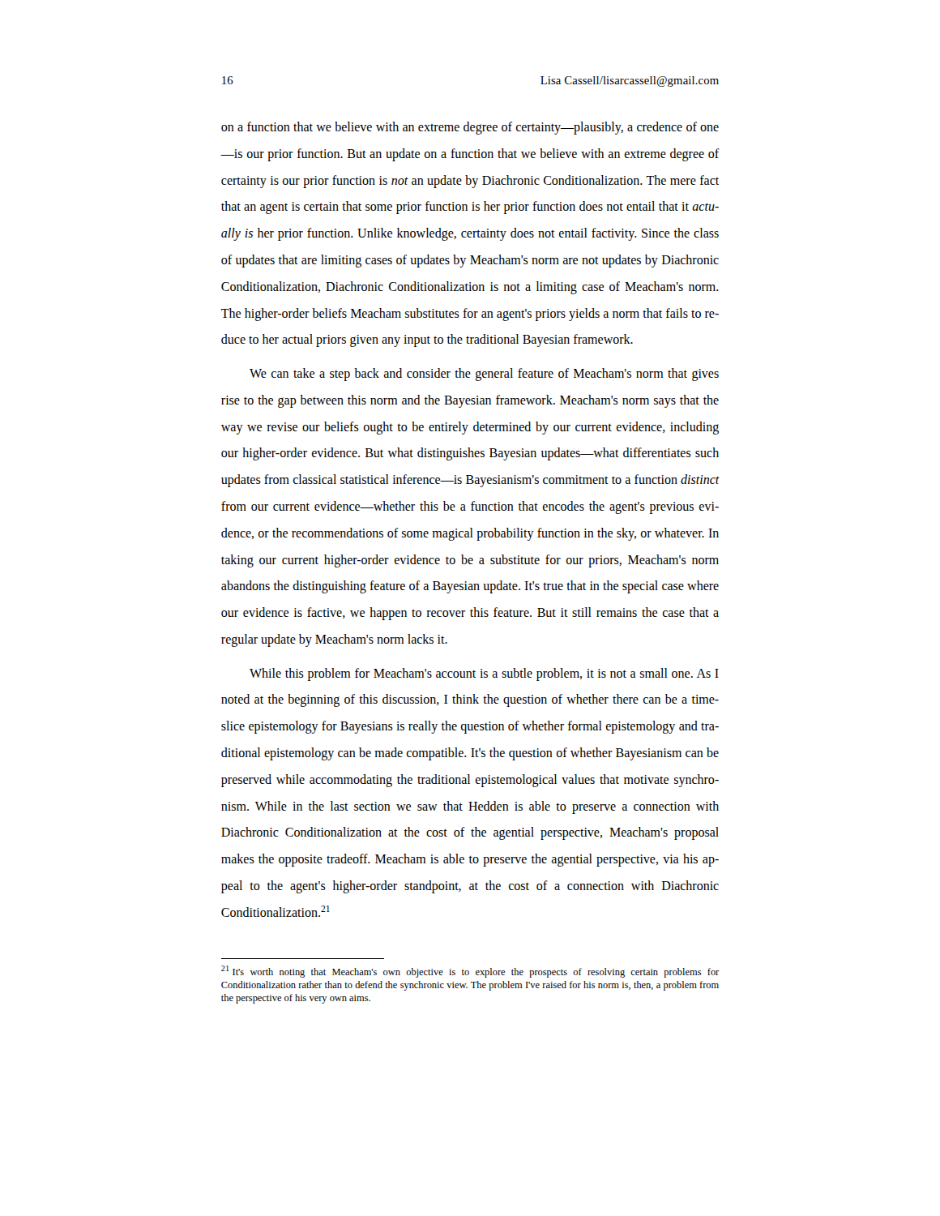16 Lisa Cassell/lisarcassell@gmail.com
on a function that we believe with an extreme degree of certainty—plausibly, a credence of one—is our prior function. But an update on a function that we believe with an extreme degree of certainty is our prior function is not an update by Diachronic Conditionalization. The mere fact that an agent is certain that some prior function is her prior function does not entail that it actually is her prior function. Unlike knowledge, certainty does not entail factivity. Since the class of updates that are limiting cases of updates by Meacham's norm are not updates by Diachronic Conditionalization, Diachronic Conditionalization is not a limiting case of Meacham's norm. The higher-order beliefs Meacham substitutes for an agent's priors yields a norm that fails to reduce to her actual priors given any input to the traditional Bayesian framework.
We can take a step back and consider the general feature of Meacham's norm that gives rise to the gap between this norm and the Bayesian framework. Meacham's norm says that the way we revise our beliefs ought to be entirely determined by our current evidence, including our higher-order evidence. But what distinguishes Bayesian updates—what differentiates such updates from classical statistical inference—is Bayesianism's commitment to a function distinct from our current evidence—whether this be a function that encodes the agent's previous evidence, or the recommendations of some magical probability function in the sky, or whatever. In taking our current higher-order evidence to be a substitute for our priors, Meacham's norm abandons the distinguishing feature of a Bayesian update. It's true that in the special case where our evidence is factive, we happen to recover this feature. But it still remains the case that a regular update by Meacham's norm lacks it.
While this problem for Meacham's account is a subtle problem, it is not a small one. As I noted at the beginning of this discussion, I think the question of whether there can be a time-slice epistemology for Bayesians is really the question of whether formal epistemology and traditional epistemology can be made compatible. It's the question of whether Bayesianism can be preserved while accommodating the traditional epistemological values that motivate synchronism. While in the last section we saw that Hedden is able to preserve a connection with Diachronic Conditionalization at the cost of the agential perspective, Meacham's proposal makes the opposite tradeoff. Meacham is able to preserve the agential perspective, via his appeal to the agent's higher-order standpoint, at the cost of a connection with Diachronic Conditionalization.21
21 It's worth noting that Meacham's own objective is to explore the prospects of resolving certain problems for Conditionalization rather than to defend the synchronic view. The problem I've raised for his norm is, then, a problem from the perspective of his very own aims.